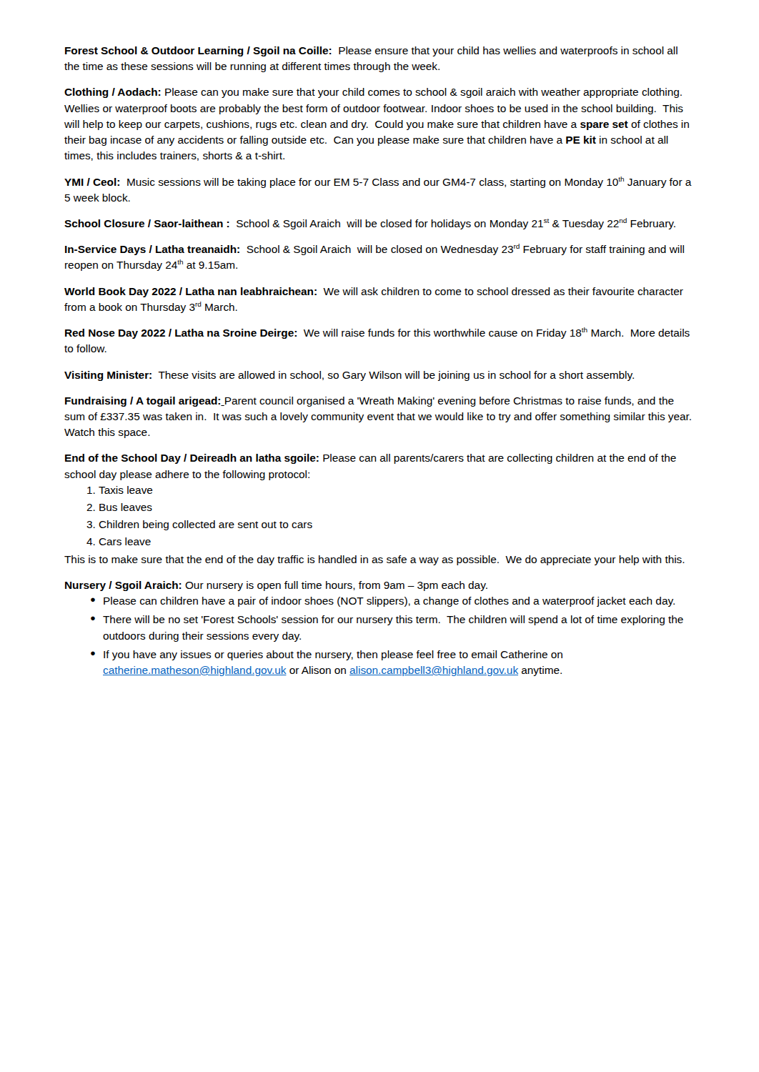Forest School & Outdoor Learning / Sgoil na Coille: Please ensure that your child has wellies and waterproofs in school all the time as these sessions will be running at different times through the week.
Clothing / Aodach: Please can you make sure that your child comes to school & sgoil araich with weather appropriate clothing. Wellies or waterproof boots are probably the best form of outdoor footwear. Indoor shoes to be used in the school building. This will help to keep our carpets, cushions, rugs etc. clean and dry. Could you make sure that children have a spare set of clothes in their bag incase of any accidents or falling outside etc. Can you please make sure that children have a PE kit in school at all times, this includes trainers, shorts & a t-shirt.
YMI / Ceol: Music sessions will be taking place for our EM 5-7 Class and our GM4-7 class, starting on Monday 10th January for a 5 week block.
School Closure / Saor-laithean : School & Sgoil Araich will be closed for holidays on Monday 21st & Tuesday 22nd February.
In-Service Days / Latha treanaidh: School & Sgoil Araich will be closed on Wednesday 23rd February for staff training and will reopen on Thursday 24th at 9.15am.
World Book Day 2022 / Latha nan leabhraichean: We will ask children to come to school dressed as their favourite character from a book on Thursday 3rd March.
Red Nose Day 2022 / Latha na Sroine Deirge: We will raise funds for this worthwhile cause on Friday 18th March. More details to follow.
Visiting Minister: These visits are allowed in school, so Gary Wilson will be joining us in school for a short assembly.
Fundraising / A togail arigead: Parent council organised a 'Wreath Making' evening before Christmas to raise funds, and the sum of £337.35 was taken in. It was such a lovely community event that we would like to try and offer something similar this year. Watch this space.
End of the School Day / Deireadh an latha sgoile: Please can all parents/carers that are collecting children at the end of the school day please adhere to the following protocol:
Taxis leave
Bus leaves
Children being collected are sent out to cars
Cars leave
This is to make sure that the end of the day traffic is handled in as safe a way as possible. We do appreciate your help with this.
Nursery / Sgoil Araich: Our nursery is open full time hours, from 9am – 3pm each day.
Please can children have a pair of indoor shoes (NOT slippers), a change of clothes and a waterproof jacket each day.
There will be no set 'Forest Schools' session for our nursery this term. The children will spend a lot of time exploring the outdoors during their sessions every day.
If you have any issues or queries about the nursery, then please feel free to email Catherine on catherine.matheson@highland.gov.uk or Alison on alison.campbell3@highland.gov.uk anytime.